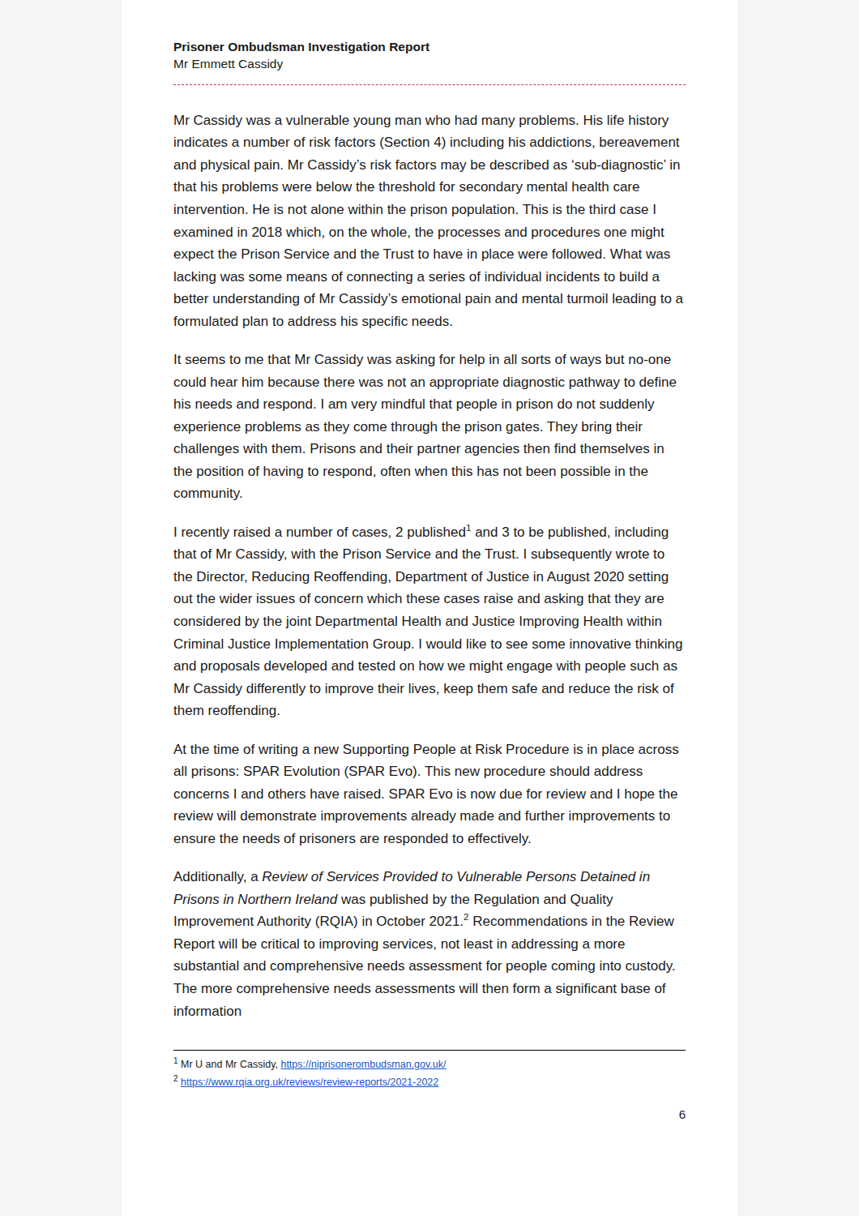Prisoner Ombudsman Investigation Report
Mr Emmett Cassidy
Mr Cassidy was a vulnerable young man who had many problems. His life history indicates a number of risk factors (Section 4) including his addictions, bereavement and physical pain. Mr Cassidy’s risk factors may be described as ‘sub-diagnostic’ in that his problems were below the threshold for secondary mental health care intervention. He is not alone within the prison population. This is the third case I examined in 2018 which, on the whole, the processes and procedures one might expect the Prison Service and the Trust to have in place were followed. What was lacking was some means of connecting a series of individual incidents to build a better understanding of Mr Cassidy’s emotional pain and mental turmoil leading to a formulated plan to address his specific needs.
It seems to me that Mr Cassidy was asking for help in all sorts of ways but no-one could hear him because there was not an appropriate diagnostic pathway to define his needs and respond. I am very mindful that people in prison do not suddenly experience problems as they come through the prison gates. They bring their challenges with them. Prisons and their partner agencies then find themselves in the position of having to respond, often when this has not been possible in the community.
I recently raised a number of cases, 2 published1 and 3 to be published, including that of Mr Cassidy, with the Prison Service and the Trust. I subsequently wrote to the Director, Reducing Reoffending, Department of Justice in August 2020 setting out the wider issues of concern which these cases raise and asking that they are considered by the joint Departmental Health and Justice Improving Health within Criminal Justice Implementation Group. I would like to see some innovative thinking and proposals developed and tested on how we might engage with people such as Mr Cassidy differently to improve their lives, keep them safe and reduce the risk of them reoffending.
At the time of writing a new Supporting People at Risk Procedure is in place across all prisons: SPAR Evolution (SPAR Evo). This new procedure should address concerns I and others have raised. SPAR Evo is now due for review and I hope the review will demonstrate improvements already made and further improvements to ensure the needs of prisoners are responded to effectively.
Additionally, a Review of Services Provided to Vulnerable Persons Detained in Prisons in Northern Ireland was published by the Regulation and Quality Improvement Authority (RQIA) in October 2021.2 Recommendations in the Review Report will be critical to improving services, not least in addressing a more substantial and comprehensive needs assessment for people coming into custody. The more comprehensive needs assessments will then form a significant base of information
1 Mr U and Mr Cassidy, https://niprisonerombudsman.gov.uk/
2 https://www.rqia.org.uk/reviews/review-reports/2021-2022
6